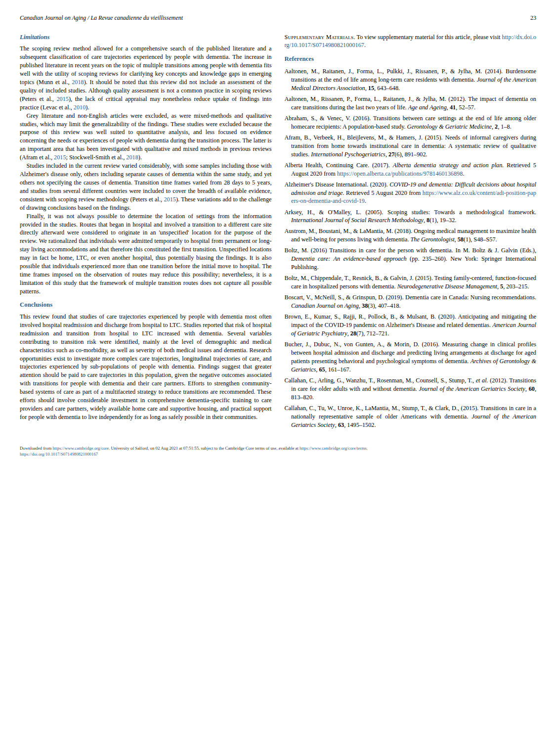Canadian Journal on Aging / La Revue canadienne du vieillissement 23
Limitations
The scoping review method allowed for a comprehensive search of the published literature and a subsequent classification of care trajectories experienced by people with dementia. The increase in published literature in recent years on the topic of multiple transitions among people with dementia fits well with the utility of scoping reviews for clarifying key concepts and knowledge gaps in emerging topics (Munn et al., 2018). It should be noted that this review did not include an assessment of the quality of included studies. Although quality assessment is not a common practice in scoping reviews (Peters et al., 2015), the lack of critical appraisal may nonetheless reduce uptake of findings into practice (Levac et al., 2010).
Grey literature and non-English articles were excluded, as were mixed-methods and qualitative studies, which may limit the generalizability of the findings. These studies were excluded because the purpose of this review was well suited to quantitative analysis, and less focused on evidence concerning the needs or experiences of people with dementia during the transition process. The latter is an important area that has been investigated with qualitative and mixed methods in previous reviews (Afram et al., 2015; Stockwell-Smith et al., 2018).
Studies included in the current review varied considerably, with some samples including those with Alzheimer's disease only, others including separate causes of dementia within the same study, and yet others not specifying the causes of dementia. Transition time frames varied from 28 days to 5 years, and studies from several different countries were included to cover the breadth of available evidence, consistent with scoping review methodology (Peters et al., 2015). These variations add to the challenge of drawing conclusions based on the findings.
Finally, it was not always possible to determine the location of settings from the information provided in the studies. Routes that began in hospital and involved a transition to a different care site directly afterward were considered to originate in an 'unspecified' location for the purpose of the review. We rationalized that individuals were admitted temporarily to hospital from permanent or long-stay living accommodations and that therefore this constituted the first transition. Unspecified locations may in fact be home, LTC, or even another hospital, thus potentially biasing the findings. It is also possible that individuals experienced more than one transition before the initial move to hospital. The time frames imposed on the observation of routes may reduce this possibility; nevertheless, it is a limitation of this study that the framework of multiple transition routes does not capture all possible patterns.
Conclusions
This review found that studies of care trajectories experienced by people with dementia most often involved hospital readmission and discharge from hospital to LTC. Studies reported that risk of hospital readmission and transition from hospital to LTC increased with dementia. Several variables contributing to transition risk were identified, mainly at the level of demographic and medical characteristics such as co-morbidity, as well as severity of both medical issues and dementia. Research opportunities exist to investigate more complex care trajectories, longitudinal trajectories of care, and trajectories experienced by sub-populations of people with dementia. Findings suggest that greater attention should be paid to care trajectories in this population, given the negative outcomes associated with transitions for people with dementia and their care partners. Efforts to strengthen community-based systems of care as part of a multifaceted strategy to reduce transitions are recommended. These efforts should involve considerable investment in comprehensive dementia-specific training to care providers and care partners, widely available home care and supportive housing, and practical support for people with dementia to live independently for as long as safely possible in their communities.
Supplementary Materials. To view supplementary material for this article, please visit http://dx.doi.org/10.1017/S0714980821000167.
References
Aaltonen, M., Raitanen, J., Forma, L., Pulkki, J., Rissanen, P., & Jylha, M. (2014). Burdensome transitions at the end of life among long-term care residents with dementia. Journal of the American Medical Directors Association, 15, 643–648.
Aaltonen, M., Rissanen, P., Forma, L., Raitanen, J., & Jylha, M. (2012). The impact of dementia on care transitions during the last two years of life. Age and Ageing, 41, 52–57.
Abraham, S., & Venec, V. (2016). Transitions between care settings at the end of life among older homecare recipients: A population-based study. Gerontology & Geriatric Medicine, 2, 1–8.
Afram, B., Verbeek, H., Bleijlevens, M., & Hamers, J. (2015). Needs of informal caregivers during transition from home towards institutional care in dementia: A systematic review of qualitative studies. International Pyschogeriatrics, 27(6), 891–902.
Alberta Health, Continuing Care. (2017). Alberta dementia strategy and action plan. Retrieved 5 August 2020 from https://open.alberta.ca/publications/9781460136898.
Alzheimer's Disease International. (2020). COVID-19 and dementia: Difficult decisions about hospital admission and triage. Retrieved 5 August 2020 from https://www.alz.co.uk/content/adi-position-papers-on-dementia-and-covid-19.
Arksey, H., & O'Malley, L. (2005). Scoping studies: Towards a methodological framework. International Journal of Social Research Methodology, 8(1), 19–32.
Austrom, M., Boustani, M., & LaMantia, M. (2018). Ongoing medical management to maximize health and well-being for persons living with dementia. The Gerontologist, 58(1), S48–S57.
Boltz, M. (2016) Transitions in care for the person with dementia. In M. Boltz & J. Galvin (Eds.), Dementia care: An evidence-based approach (pp. 235–260). New York: Springer International Publishing.
Boltz, M., Chippendale, T., Resnick, B., & Galvin, J. (2015). Testing family-centered, function-focused care in hospitalized persons with dementia. Neurodegenerative Disease Management, 5, 203–215.
Boscart, V., McNeill, S., & Grinspun, D. (2019). Dementia care in Canada: Nursing recommendations. Canadian Journal on Aging, 38(3), 407–418.
Brown, E., Kumar, S., Rajji, R., Pollock, B., & Mulsant, B. (2020). Anticipating and mitigating the impact of the COVID-19 pandemic on Alzheimer's Disease and related dementias. American Journal of Geriatric Psychiatry, 28(7), 712–721.
Bucher, J., Dubuc, N., von Gunten, A., & Morin, D. (2016). Measuring change in clinical profiles between hospital admission and discharge and predicting living arrangements at discharge for aged patients presenting behavioral and psychological symptoms of dementia. Archives of Gerontology & Geriatrics, 65, 161–167.
Callahan, C., Arling, G., Wanzhu, T., Rosenman, M., Counsell, S., Stump, T., et al. (2012). Transitions in care for older adults with and without dementia. Journal of the American Geriatrics Society, 60, 813–820.
Callahan, C., Tu, W., Unroe, K., LaMantia, M., Stump, T., & Clark, D., (2015). Transitions in care in a nationally representative sample of older Americans with dementia. Journal of the American Geriatrics Society, 63, 1495–1502.
Downloaded from https://www.cambridge.org/core. University of Salford, on 02 Aug 2021 at 07:51:55, subject to the Cambridge Core terms of use, available at https://www.cambridge.org/core/terms.
https://doi.org/10.1017/S0714980821000167